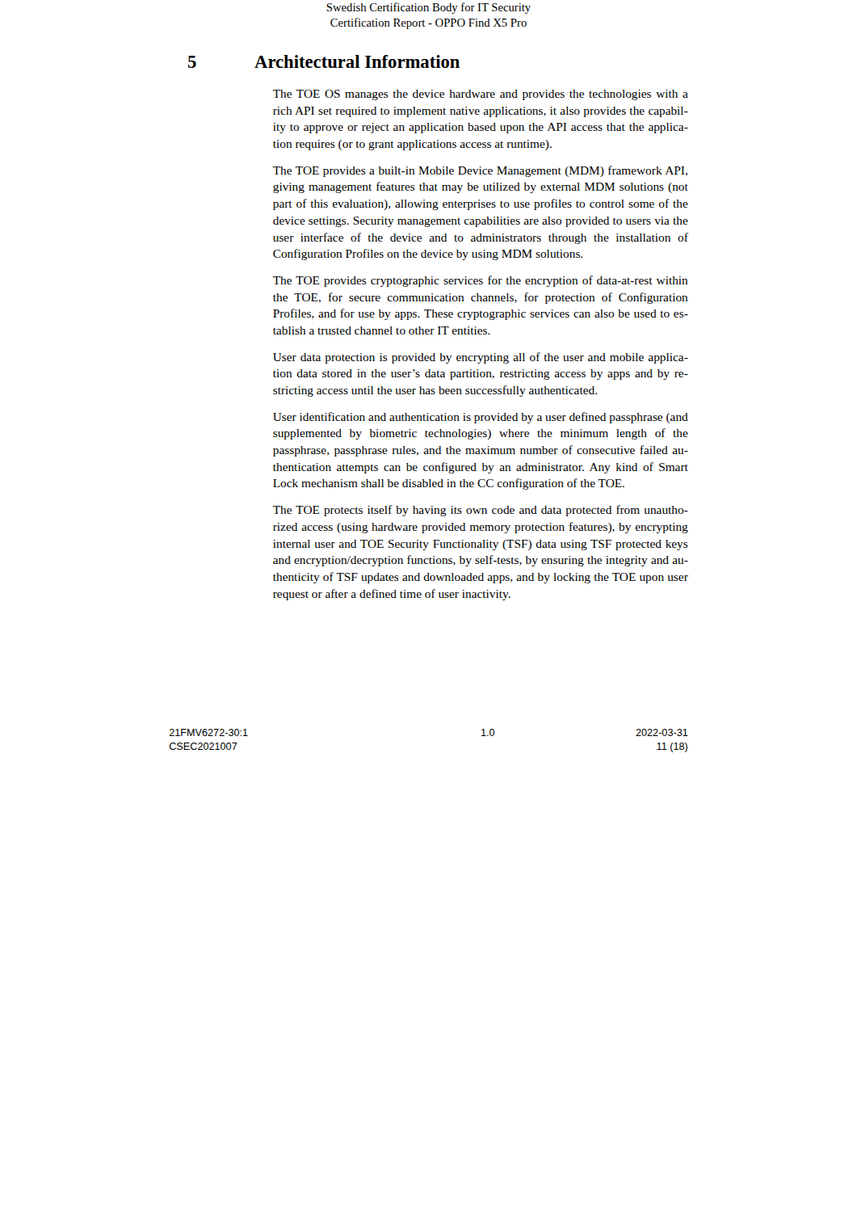Swedish Certification Body for IT Security
Certification Report - OPPO Find X5 Pro
5
Architectural Information
The TOE OS manages the device hardware and provides the technologies with a rich API set required to implement native applications, it also provides the capability to approve or reject an application based upon the API access that the application requires (or to grant applications access at runtime).
The TOE provides a built-in Mobile Device Management (MDM) framework API, giving management features that may be utilized by external MDM solutions (not part of this evaluation), allowing enterprises to use profiles to control some of the device settings. Security management capabilities are also provided to users via the user interface of the device and to administrators through the installation of Configuration Profiles on the device by using MDM solutions.
The TOE provides cryptographic services for the encryption of data-at-rest within the TOE, for secure communication channels, for protection of Configuration Profiles, and for use by apps. These cryptographic services can also be used to establish a trusted channel to other IT entities.
User data protection is provided by encrypting all of the user and mobile application data stored in the user’s data partition, restricting access by apps and by restricting access until the user has been successfully authenticated.
User identification and authentication is provided by a user defined passphrase (and supplemented by biometric technologies) where the minimum length of the passphrase, passphrase rules, and the maximum number of consecutive failed authentication attempts can be configured by an administrator. Any kind of Smart Lock mechanism shall be disabled in the CC configuration of the TOE.
The TOE protects itself by having its own code and data protected from unauthorized access (using hardware provided memory protection features), by encrypting internal user and TOE Security Functionality (TSF) data using TSF protected keys and encryption/decryption functions, by self-tests, by ensuring the integrity and authenticity of TSF updates and downloaded apps, and by locking the TOE upon user request or after a defined time of user inactivity.
21FMV6272-30:1
1.0
2022-03-31
CSEC2021007
11 (18)